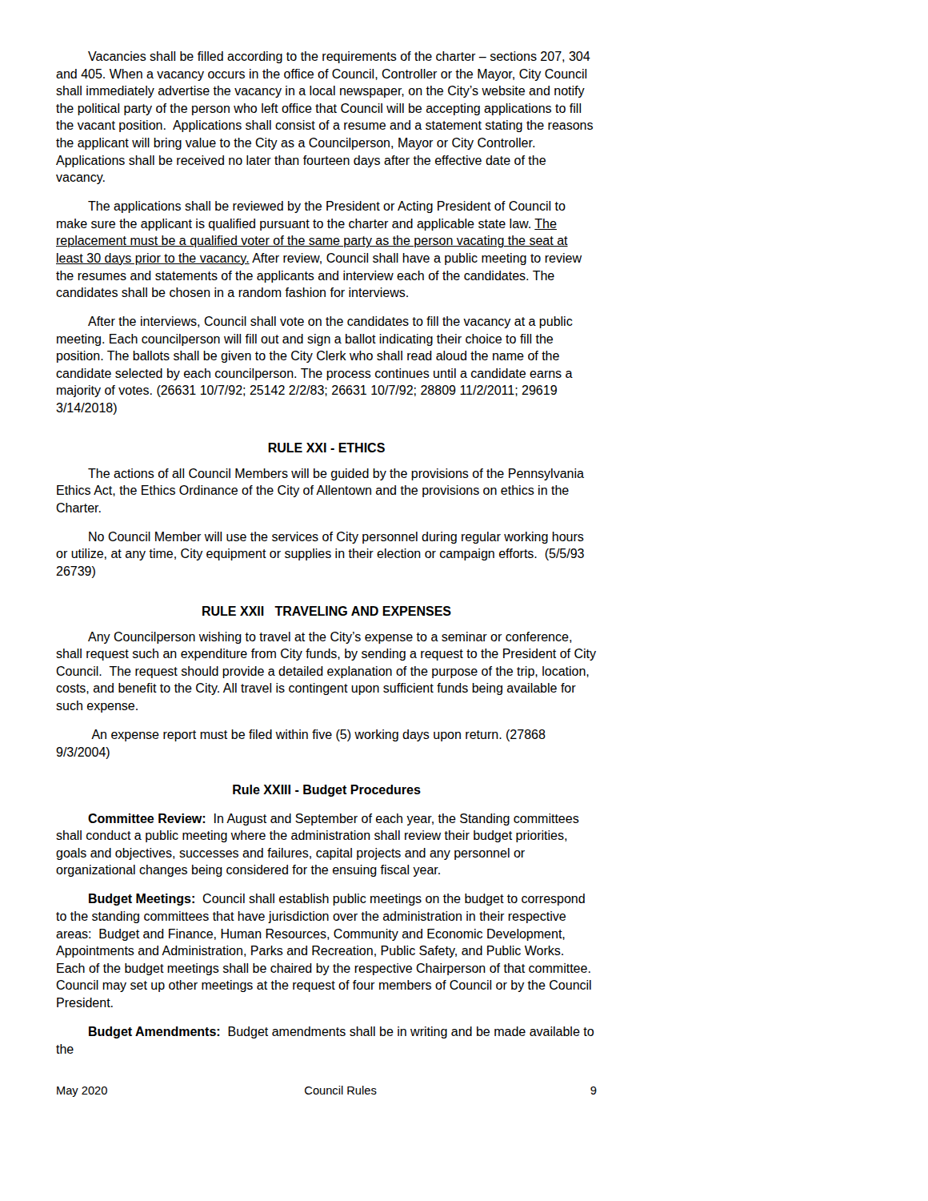Vacancies shall be filled according to the requirements of the charter – sections 207, 304 and 405. When a vacancy occurs in the office of Council, Controller or the Mayor, City Council shall immediately advertise the vacancy in a local newspaper, on the City’s website and notify the political party of the person who left office that Council will be accepting applications to fill the vacant position. Applications shall consist of a resume and a statement stating the reasons the applicant will bring value to the City as a Councilperson, Mayor or City Controller. Applications shall be received no later than fourteen days after the effective date of the vacancy.
The applications shall be reviewed by the President or Acting President of Council to make sure the applicant is qualified pursuant to the charter and applicable state law. The replacement must be a qualified voter of the same party as the person vacating the seat at least 30 days prior to the vacancy. After review, Council shall have a public meeting to review the resumes and statements of the applicants and interview each of the candidates. The candidates shall be chosen in a random fashion for interviews.
After the interviews, Council shall vote on the candidates to fill the vacancy at a public meeting. Each councilperson will fill out and sign a ballot indicating their choice to fill the position. The ballots shall be given to the City Clerk who shall read aloud the name of the candidate selected by each councilperson. The process continues until a candidate earns a majority of votes. (26631 10/7/92; 25142 2/2/83; 26631 10/7/92; 28809 11/2/2011; 29619 3/14/2018)
RULE XXI - ETHICS
The actions of all Council Members will be guided by the provisions of the Pennsylvania Ethics Act, the Ethics Ordinance of the City of Allentown and the provisions on ethics in the Charter.
No Council Member will use the services of City personnel during regular working hours or utilize, at any time, City equipment or supplies in their election or campaign efforts. (5/5/93 26739)
RULE XXII TRAVELING AND EXPENSES
Any Councilperson wishing to travel at the City’s expense to a seminar or conference, shall request such an expenditure from City funds, by sending a request to the President of City Council. The request should provide a detailed explanation of the purpose of the trip, location, costs, and benefit to the City. All travel is contingent upon sufficient funds being available for such expense.
An expense report must be filed within five (5) working days upon return. (27868 9/3/2004)
Rule XXIII - Budget Procedures
Committee Review: In August and September of each year, the Standing committees shall conduct a public meeting where the administration shall review their budget priorities, goals and objectives, successes and failures, capital projects and any personnel or organizational changes being considered for the ensuing fiscal year.
Budget Meetings: Council shall establish public meetings on the budget to correspond to the standing committees that have jurisdiction over the administration in their respective areas: Budget and Finance, Human Resources, Community and Economic Development, Appointments and Administration, Parks and Recreation, Public Safety, and Public Works. Each of the budget meetings shall be chaired by the respective Chairperson of that committee. Council may set up other meetings at the request of four members of Council or by the Council President.
Budget Amendments: Budget amendments shall be in writing and be made available to the
May 2020 Council Rules 9